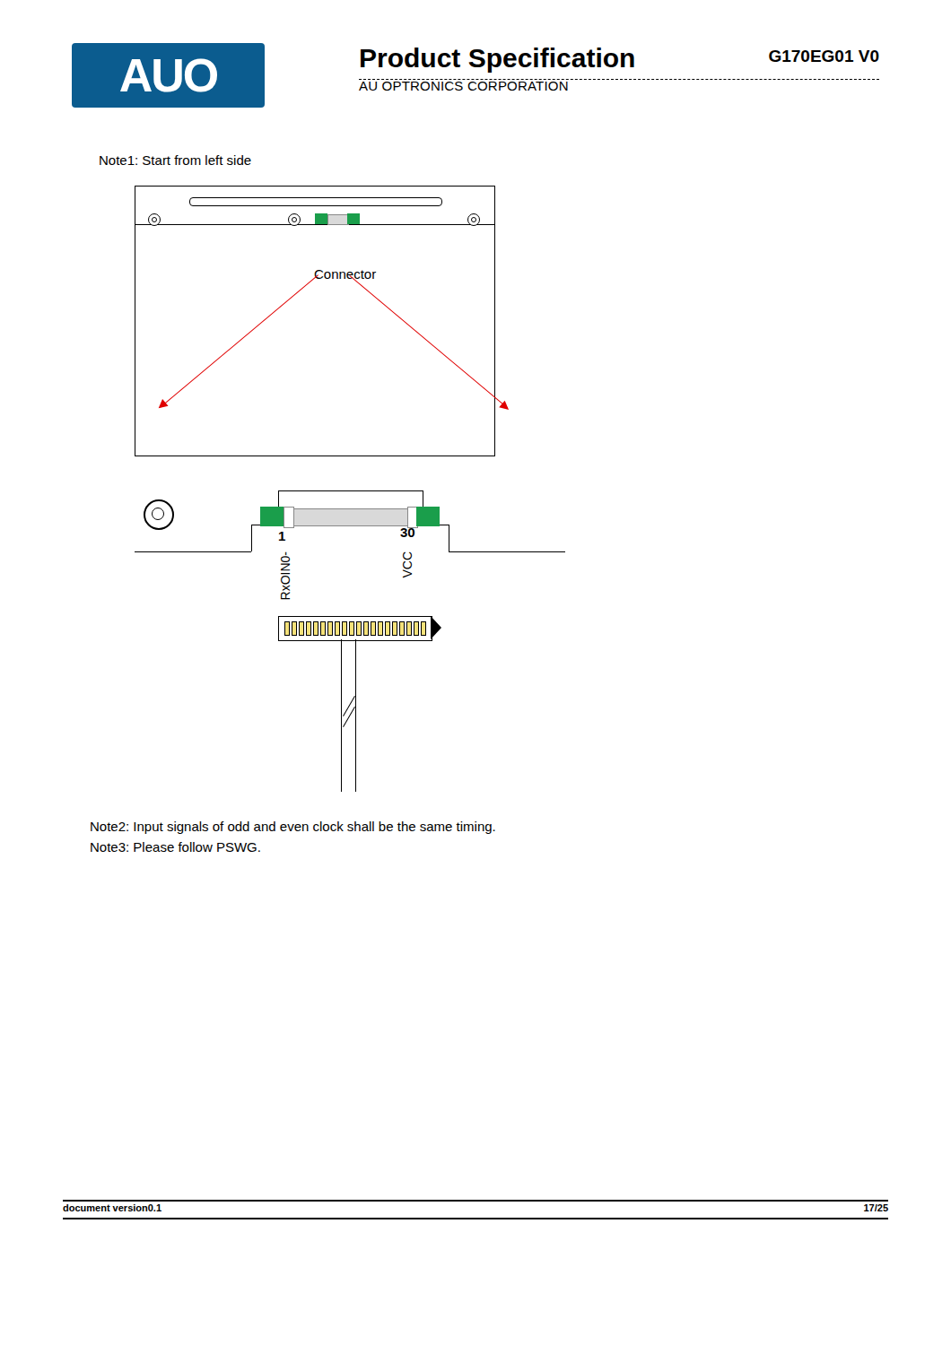AUO
Product Specification
AU OPTRONICS CORPORATION
G170EG01 V0
Note1: Start from left side
Connector
1
30
RxOIN0-
VCC
Note2: Input signals of odd and even clock shall be the same timing.
Note3: Please follow PSWG.
document version0.1 17/25